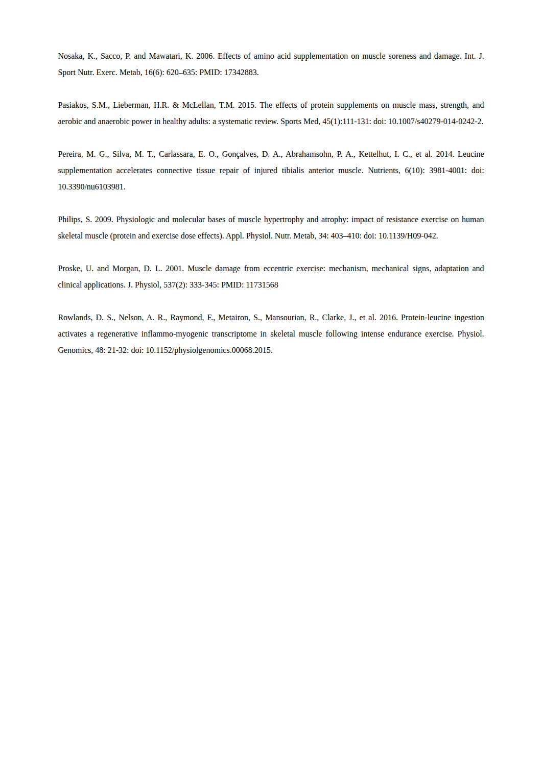Nosaka, K., Sacco, P. and Mawatari, K. 2006. Effects of amino acid supplementation on muscle soreness and damage. Int. J. Sport Nutr. Exerc. Metab, 16(6): 620–635: PMID: 17342883.
Pasiakos, S.M., Lieberman, H.R. & McLellan, T.M. 2015. The effects of protein supplements on muscle mass, strength, and aerobic and anaerobic power in healthy adults: a systematic review. Sports Med, 45(1):111-131: doi: 10.1007/s40279-014-0242-2.
Pereira, M. G., Silva, M. T., Carlassara, E. O., Gonçalves, D. A., Abrahamsohn, P. A., Kettelhut, I. C., et al. 2014. Leucine supplementation accelerates connective tissue repair of injured tibialis anterior muscle. Nutrients, 6(10): 3981-4001: doi: 10.3390/nu6103981.
Philips, S. 2009. Physiologic and molecular bases of muscle hypertrophy and atrophy: impact of resistance exercise on human skeletal muscle (protein and exercise dose effects). Appl. Physiol. Nutr. Metab, 34: 403–410: doi: 10.1139/H09-042.
Proske, U. and Morgan, D. L. 2001. Muscle damage from eccentric exercise: mechanism, mechanical signs, adaptation and clinical applications. J. Physiol, 537(2): 333-345: PMID: 11731568
Rowlands, D. S., Nelson, A. R., Raymond, F., Metairon, S., Mansourian, R., Clarke, J., et al. 2016. Protein-leucine ingestion activates a regenerative inflammo-myogenic transcriptome in skeletal muscle following intense endurance exercise. Physiol. Genomics, 48: 21-32: doi: 10.1152/physiolgenomics.00068.2015.